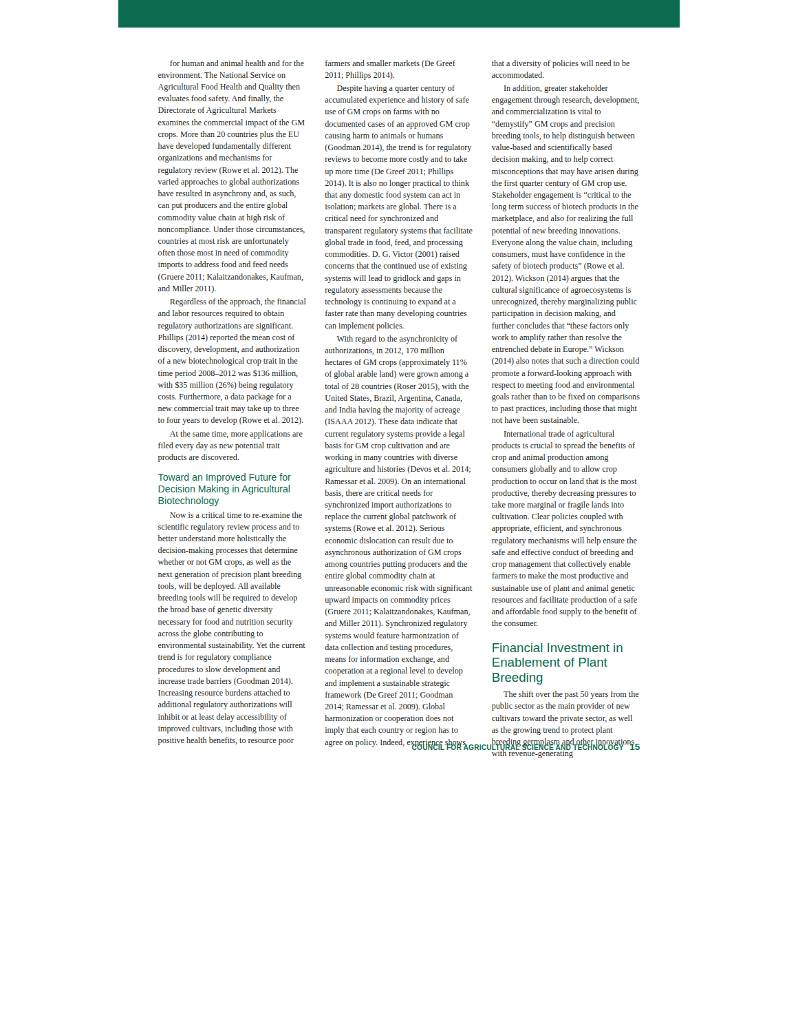for human and animal health and for the environment. The National Service on Agricultural Food Health and Quality then evaluates food safety. And finally, the Directorate of Agricultural Markets examines the commercial impact of the GM crops. More than 20 countries plus the EU have developed fundamentally different organizations and mechanisms for regulatory review (Rowe et al. 2012). The varied approaches to global authorizations have resulted in asynchrony and, as such, can put producers and the entire global commodity value chain at high risk of noncompliance. Under those circumstances, countries at most risk are unfortunately often those most in need of commodity imports to address food and feed needs (Gruere 2011; Kalaitzandonakes, Kaufman, and Miller 2011).
Regardless of the approach, the financial and labor resources required to obtain regulatory authorizations are significant. Phillips (2014) reported the mean cost of discovery, development, and authorization of a new biotechnological crop trait in the time period 2008–2012 was $136 million, with $35 million (26%) being regulatory costs. Furthermore, a data package for a new commercial trait may take up to three to four years to develop (Rowe et al. 2012).
At the same time, more applications are filed every day as new potential trait products are discovered.
Toward an Improved Future for Decision Making in Agricultural Biotechnology
Now is a critical time to re-examine the scientific regulatory review process and to better understand more holistically the decision-making processes that determine whether or not GM crops, as well as the next generation of precision plant breeding tools, will be deployed. All available breeding tools will be required to develop the broad base of genetic diversity necessary for food and nutrition security across the globe contributing to environmental sustainability. Yet the current trend is for regulatory compliance procedures to slow development and increase trade barriers (Goodman 2014). Increasing resource burdens attached to additional regulatory authorizations will inhibit or at least delay accessibility of improved cultivars, including those with positive health benefits, to resource poor farmers and smaller markets (De Greef 2011; Phillips 2014).
Despite having a quarter century of accumulated experience and history of safe use of GM crops on farms with no documented cases of an approved GM crop causing harm to animals or humans (Goodman 2014), the trend is for regulatory reviews to become more costly and to take up more time (De Greef 2011; Phillips 2014). It is also no longer practical to think that any domestic food system can act in isolation; markets are global. There is a critical need for synchronized and transparent regulatory systems that facilitate global trade in food, feed, and processing commodities. D. G. Victor (2001) raised concerns that the continued use of existing systems will lead to gridlock and gaps in regulatory assessments because the technology is continuing to expand at a faster rate than many developing countries can implement policies.
With regard to the asynchronicity of authorizations, in 2012, 170 million hectares of GM crops (approximately 11% of global arable land) were grown among a total of 28 countries (Roser 2015), with the United States, Brazil, Argentina, Canada, and India having the majority of acreage (ISAAA 2012). These data indicate that current regulatory systems provide a legal basis for GM crop cultivation and are working in many countries with diverse agriculture and histories (Devos et al. 2014; Ramessar et al. 2009). On an international basis, there are critical needs for synchronized import authorizations to replace the current global patchwork of systems (Rowe et al. 2012). Serious economic dislocation can result due to asynchronous authorization of GM crops among countries putting producers and the entire global commodity chain at unreasonable economic risk with significant upward impacts on commodity prices (Gruere 2011; Kalaitzandonakes, Kaufman, and Miller 2011). Synchronized regulatory systems would feature harmonization of data collection and testing procedures, means for information exchange, and cooperation at a regional level to develop and implement a sustainable strategic framework (De Greef 2011; Goodman 2014; Ramessar et al. 2009). Global harmonization or cooperation does not imply that each country or region has to agree on policy. Indeed, experience shows that a diversity of policies will need to be accommodated.
In addition, greater stakeholder engagement through research, development, and commercialization is vital to “demystify” GM crops and precision breeding tools, to help distinguish between value-based and scientifically based decision making, and to help correct misconceptions that may have arisen during the first quarter century of GM crop use. Stakeholder engagement is “critical to the long term success of biotech products in the marketplace, and also for realizing the full potential of new breeding innovations. Everyone along the value chain, including consumers, must have confidence in the safety of biotech products” (Rowe et al. 2012). Wickson (2014) argues that the cultural significance of agroecosystems is unrecognized, thereby marginalizing public participation in decision making, and further concludes that “these factors only work to amplify rather than resolve the entrenched debate in Europe.” Wickson (2014) also notes that such a direction could promote a forward-looking approach with respect to meeting food and environmental goals rather than to be fixed on comparisons to past practices, including those that might not have been sustainable.
International trade of agricultural products is crucial to spread the benefits of crop and animal production among consumers globally and to allow crop production to occur on land that is the most productive, thereby decreasing pressures to take more marginal or fragile lands into cultivation. Clear policies coupled with appropriate, efficient, and synchronous regulatory mechanisms will help ensure the safe and effective conduct of breeding and crop management that collectively enable farmers to make the most productive and sustainable use of plant and animal genetic resources and facilitate production of a safe and affordable food supply to the benefit of the consumer.
Financial Investment in Enablement of Plant Breeding
The shift over the past 50 years from the public sector as the main provider of new cultivars toward the private sector, as well as the growing trend to protect plant breeding germplasm and other innovations with revenue-generating
COUNCIL FOR AGRICULTURAL SCIENCE AND TECHNOLOGY 15